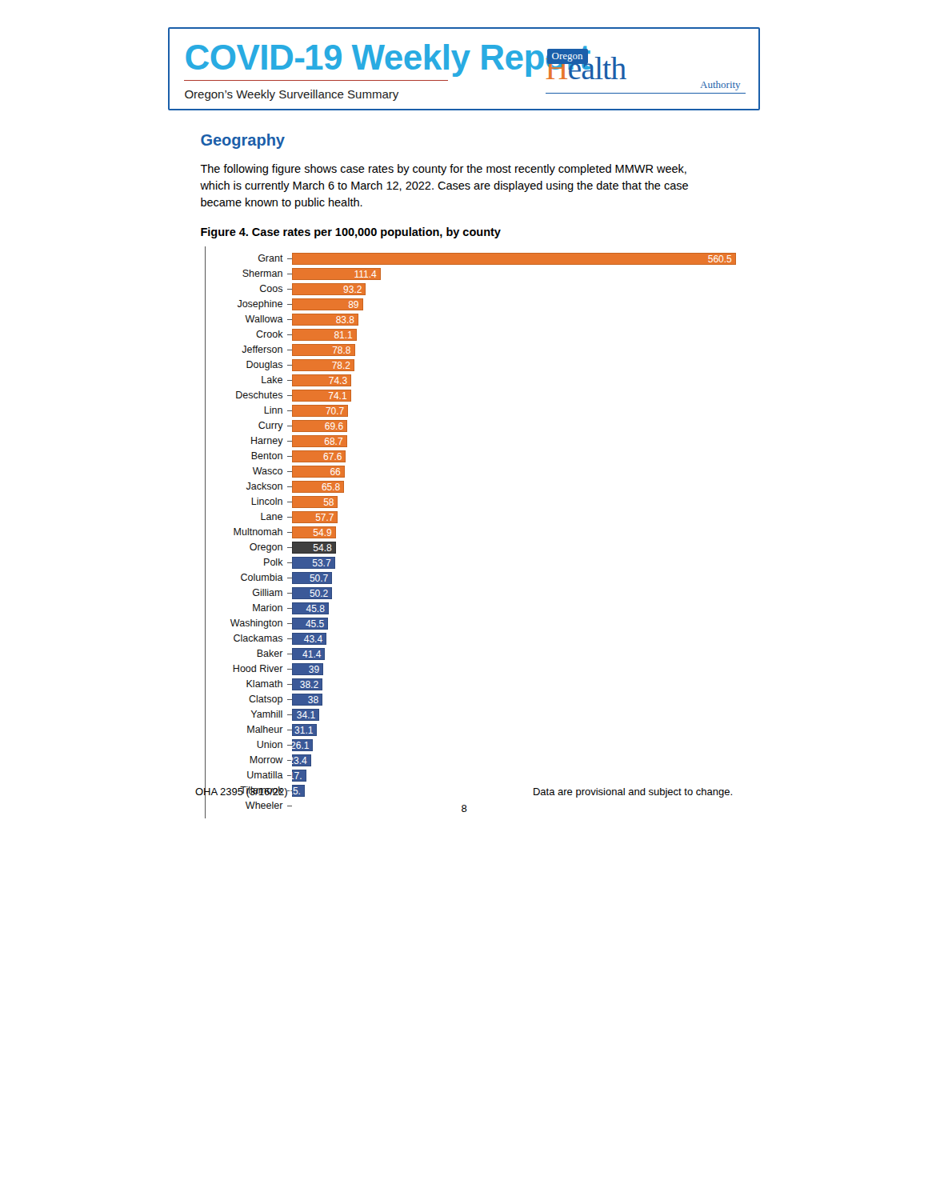Oregon Health Authority
COVID-19 Weekly Report
Oregon’s Weekly Surveillance Summary
Geography
The following figure shows case rates by county for the most recently completed MMWR week, which is currently March 6 to March 12, 2022. Cases are displayed using the date that the case became known to public health.
Figure 4. Case rates per 100,000 population, by county
Grant
560.5
Sherman
111.4
Coos
93.2
Josephine
89
Wallowa
83.8
Crook
81.1
Jefferson
78.8
Douglas
78.2
Lake
74.3
Deschutes
74.1
Linn
70.7
Curry
69.6
Harney
68.7
Benton
67.6
Wasco
66
Jackson
65.8
Lincoln
58
Lane
57.7
Multnomah
54.9
Oregon
54.8
Polk
53.7
Columbia
50.7
Gilliam
50.2
Marion
45.8
Washington
45.5
Clackamas
43.4
Baker
41.4
Hood River
39
Klamath
38.2
Clatsop
38
Yamhill
34.1
Malheur
31.1
Union
26.1
Morrow
23.4
Umatilla
17.
Tillamook
15.
Wheeler
OHA 2395 (3/16/22)
Data are provisional and subject to change.
8